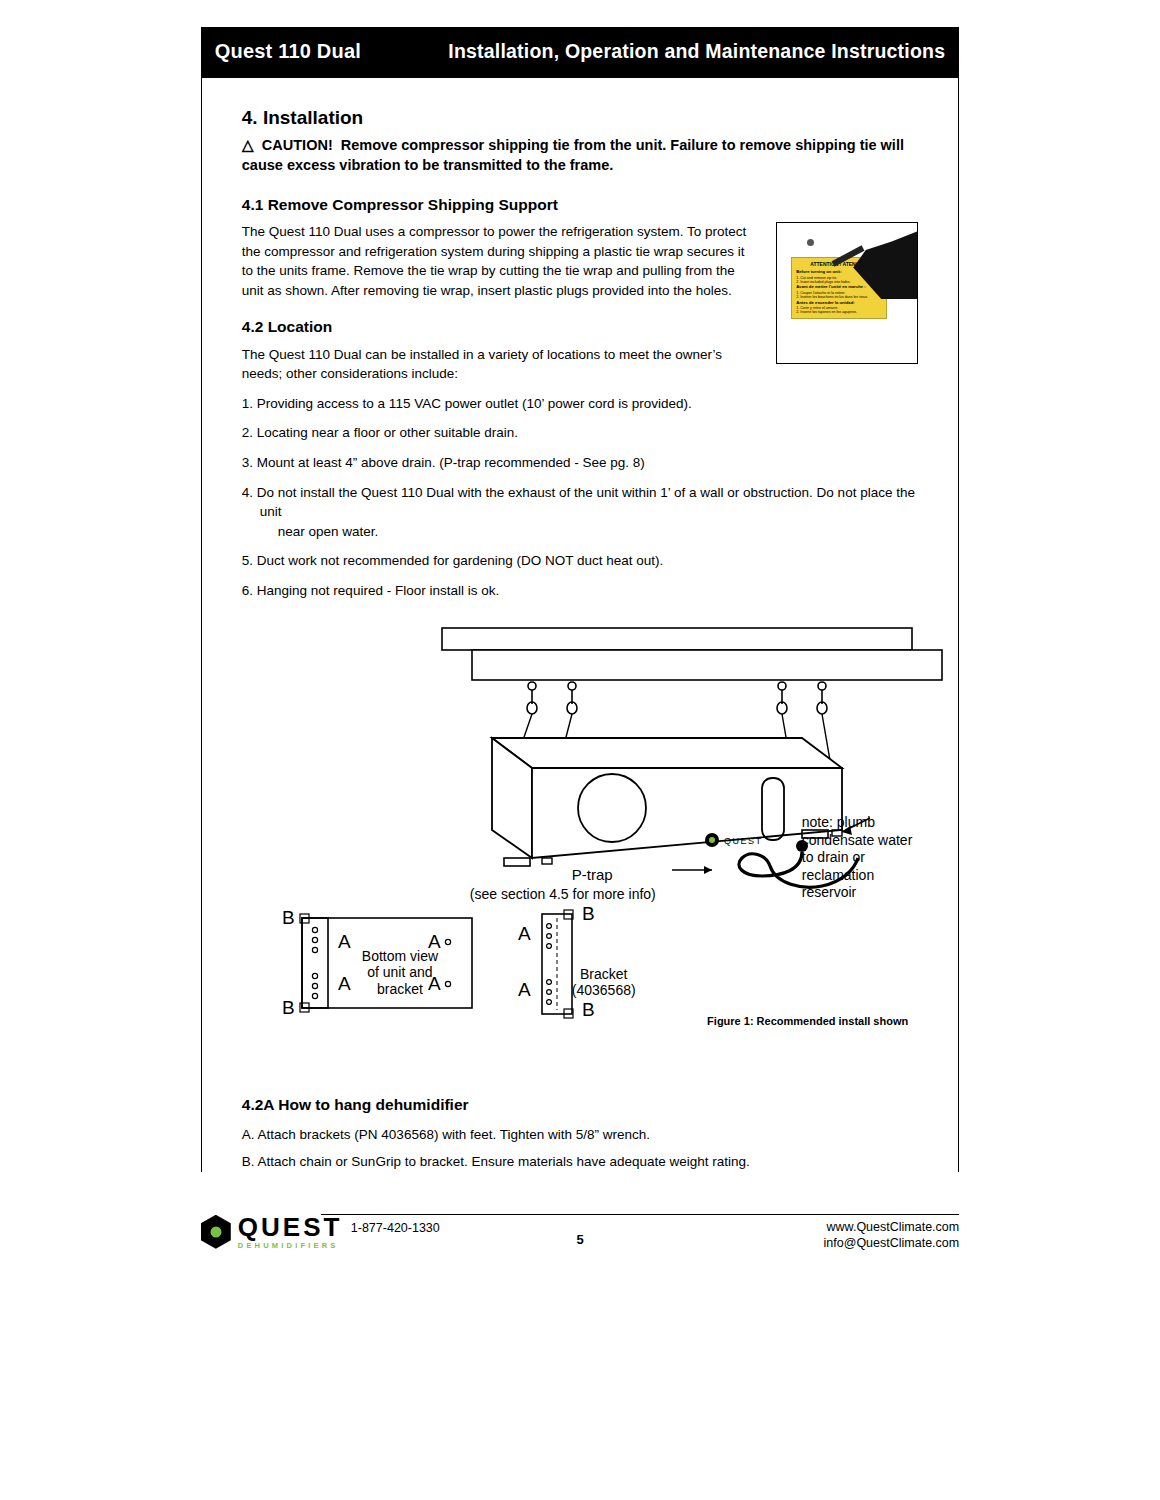Quest 110 Dual Installation, Operation and Maintenance Instructions
4. Installation
△ CAUTION! Remove compressor shipping tie from the unit. Failure to remove shipping tie will cause excess vibration to be transmitted to the frame.
4.1 Remove Compressor Shipping Support
ATTENTION / ATENCIÓN
Before turning on unit: 1. Cut and remove zip tie.
2. Insert included plugs into holes.
Avant de mettre l'unité en marche : 1. Couper l'attache et la retirer.
2. Insérer les bouchons inclus dans les trous.
Antes de encender la unidad: 1. Corte y retire el amarre.
2. Inserte los tapones en los agujeros.
The Quest 110 Dual uses a compressor to power the refrigeration system. To protect the compressor and refrigeration system during shipping a plastic tie wrap secures it to the units frame. Remove the tie wrap by cutting the tie wrap and pulling from the unit as shown. After removing tie wrap, insert plastic plugs provided into the holes.
4.2 Location
The Quest 110 Dual can be installed in a variety of locations to meet the owner’s needs; other considerations include:
1. Providing access to a 115 VAC power outlet (10’ power cord is provided).
2. Locating near a floor or other suitable drain.
3. Mount at least 4” above drain. (P-trap recommended - See pg. 8)
4. Do not install the Quest 110 Dual with the exhaust of the unit within 1’ of a wall or obstruction. Do not place the unitnear open water.
5. Duct work not recommended for gardening (DO NOT duct heat out).
6. Hanging not required - Floor install is ok.
QUEST A A A A B B A A B B
note: plumb
condensate water
to drain or
reclamation
reservoir
P-trap
(see section 4.5 for more info)
Bottom view
of unit and
bracket
Bracket
(4036568)
Figure 1: Recommended install shown
4.2A How to hang dehumidifier
A. Attach brackets (PN 4036568) with feet. Tighten with 5/8” wrench.
B. Attach chain or SunGrip to bracket. Ensure materials have adequate weight rating.
QUESTDEHUMIDIFIERS
1-877-420-1330
www.QuestClimate.com
info@QuestClimate.com
5